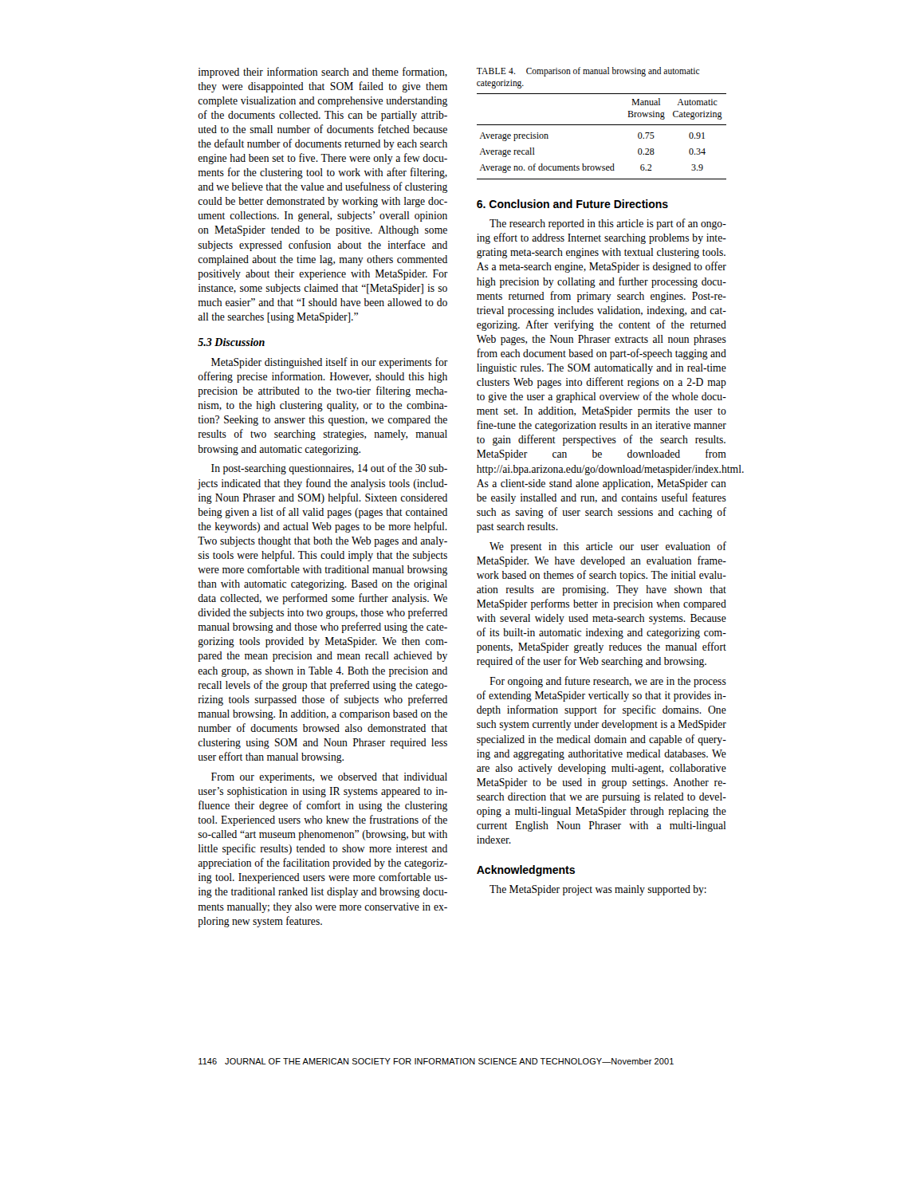improved their information search and theme formation, they were disappointed that SOM failed to give them complete visualization and comprehensive understanding of the documents collected. This can be partially attributed to the small number of documents fetched because the default number of documents returned by each search engine had been set to five. There were only a few documents for the clustering tool to work with after filtering, and we believe that the value and usefulness of clustering could be better demonstrated by working with large document collections. In general, subjects’ overall opinion on MetaSpider tended to be positive. Although some subjects expressed confusion about the interface and complained about the time lag, many others commented positively about their experience with MetaSpider. For instance, some subjects claimed that “[MetaSpider] is so much easier” and that “I should have been allowed to do all the searches [using MetaSpider].”
5.3 Discussion
MetaSpider distinguished itself in our experiments for offering precise information. However, should this high precision be attributed to the two-tier filtering mechanism, to the high clustering quality, or to the combination? Seeking to answer this question, we compared the results of two searching strategies, namely, manual browsing and automatic categorizing.
In post-searching questionnaires, 14 out of the 30 subjects indicated that they found the analysis tools (including Noun Phraser and SOM) helpful. Sixteen considered being given a list of all valid pages (pages that contained the keywords) and actual Web pages to be more helpful. Two subjects thought that both the Web pages and analysis tools were helpful. This could imply that the subjects were more comfortable with traditional manual browsing than with automatic categorizing. Based on the original data collected, we performed some further analysis. We divided the subjects into two groups, those who preferred manual browsing and those who preferred using the categorizing tools provided by MetaSpider. We then compared the mean precision and mean recall achieved by each group, as shown in Table 4. Both the precision and recall levels of the group that preferred using the categorizing tools surpassed those of subjects who preferred manual browsing. In addition, a comparison based on the number of documents browsed also demonstrated that clustering using SOM and Noun Phraser required less user effort than manual browsing.
From our experiments, we observed that individual user’s sophistication in using IR systems appeared to influence their degree of comfort in using the clustering tool. Experienced users who knew the frustrations of the so-called “art museum phenomenon” (browsing, but with little specific results) tended to show more interest and appreciation of the facilitation provided by the categorizing tool. Inexperienced users were more comfortable using the traditional ranked list display and browsing documents manually; they also were more conservative in exploring new system features.
TABLE 4. Comparison of manual browsing and automatic categorizing.
| | Manual Browsing | Automatic Categorizing |
| --- | --- | --- |
| Average precision | 0.75 | 0.91 |
| Average recall | 0.28 | 0.34 |
| Average no. of documents browsed | 6.2 | 3.9 |
6. Conclusion and Future Directions
The research reported in this article is part of an ongoing effort to address Internet searching problems by integrating meta-search engines with textual clustering tools. As a meta-search engine, MetaSpider is designed to offer high precision by collating and further processing documents returned from primary search engines. Post-retrieval processing includes validation, indexing, and categorizing. After verifying the content of the returned Web pages, the Noun Phraser extracts all noun phrases from each document based on part-of-speech tagging and linguistic rules. The SOM automatically and in real-time clusters Web pages into different regions on a 2-D map to give the user a graphical overview of the whole document set. In addition, MetaSpider permits the user to fine-tune the categorization results in an iterative manner to gain different perspectives of the search results. MetaSpider can be downloaded from http://ai.bpa.arizona.edu/go/download/metaspider/index.html. As a client-side stand alone application, MetaSpider can be easily installed and run, and contains useful features such as saving of user search sessions and caching of past search results.
We present in this article our user evaluation of MetaSpider. We have developed an evaluation framework based on themes of search topics. The initial evaluation results are promising. They have shown that MetaSpider performs better in precision when compared with several widely used meta-search systems. Because of its built-in automatic indexing and categorizing components, MetaSpider greatly reduces the manual effort required of the user for Web searching and browsing.
For ongoing and future research, we are in the process of extending MetaSpider vertically so that it provides in-depth information support for specific domains. One such system currently under development is a MedSpider specialized in the medical domain and capable of querying and aggregating authoritative medical databases. We are also actively developing multi-agent, collaborative MetaSpider to be used in group settings. Another research direction that we are pursuing is related to developing a multi-lingual MetaSpider through replacing the current English Noun Phraser with a multi-lingual indexer.
Acknowledgments
The MetaSpider project was mainly supported by:
1146 JOURNAL OF THE AMERICAN SOCIETY FOR INFORMATION SCIENCE AND TECHNOLOGY—November 2001